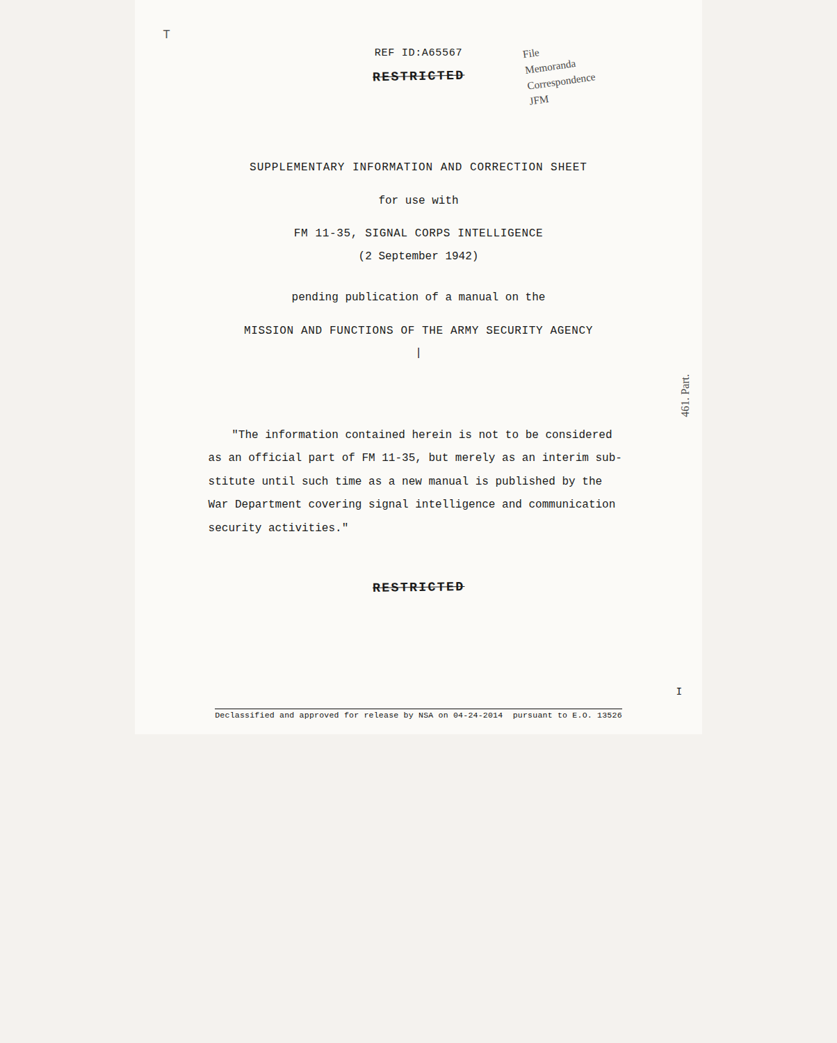T
REF ID:A65567
RESTRICTED
File
Memoranda
Correspondence
JFM
461. Part.
SUPPLEMENTARY INFORMATION AND CORRECTION SHEET
for use with
FM 11-35, SIGNAL CORPS INTELLIGENCE
(2 September 1942)
pending publication of a manual on the
MISSION AND FUNCTIONS OF THE ARMY SECURITY AGENCY
|
"The information contained herein is not to be considered as an official part of FM 11-35, but merely as an interim sub- stitute until such time as a new manual is published by the War Department covering signal intelligence and communication security activities."
RESTRICTED
Declassified and approved for release by NSA on 04-24-2014 pursuant to E.O. 13526
I